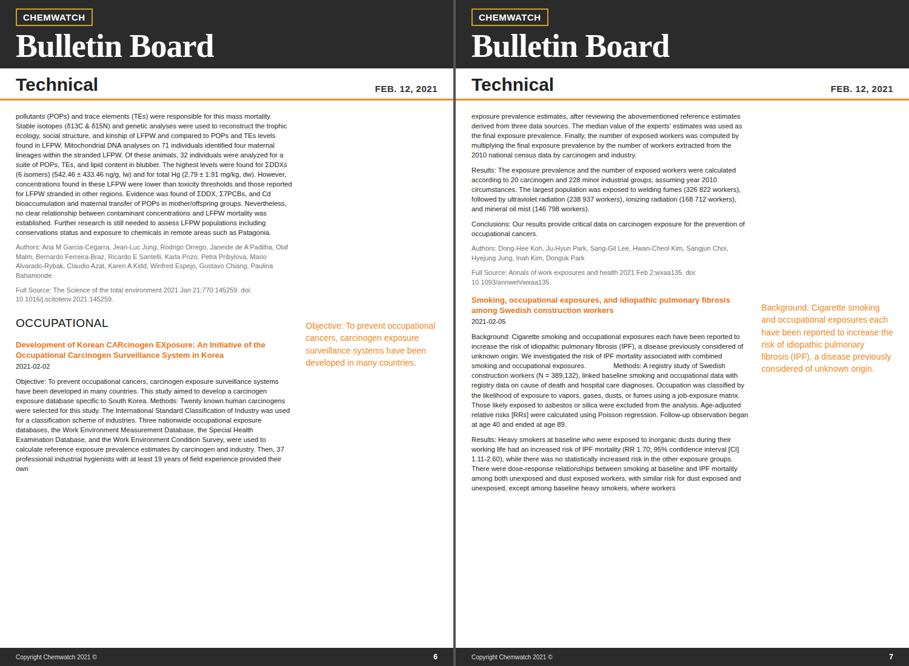CHEMWATCH
Bulletin Board
Technical
FEB. 12, 2021
pollutants (POPs) and trace elements (TEs) were responsible for this mass mortality. Stable isotopes (δ13C & δ15N) and genetic analyses were used to reconstruct the trophic ecology, social structure, and kinship of LFPW and compared to POPs and TEs levels found in LFPW. Mitochondrial DNA analyses on 71 individuals identified four maternal lineages within the stranded LFPW. Of these animals, 32 individuals were analyzed for a suite of POPs, TEs, and lipid content in blubber. The highest levels were found for ΣDDXs (6 isomers) (542.46 ± 433.46 ng/g, lw) and for total Hg (2.79 ± 1.91 mg/kg, dw). However, concentrations found in these LFPW were lower than toxicity thresholds and those reported for LFPW stranded in other regions. Evidence was found of ΣDDX, Σ7PCBs, and Cd bioaccumulation and maternal transfer of POPs in mother/offspring groups. Nevertheless, no clear relationship between contaminant concentrations and LFPW mortality was established. Further research is still needed to assess LFPW populations including conservations status and exposure to chemicals in remote areas such as Patagonia.
Authors: Ana M Garcia-Cegarra, Jean-Luc Jung, Rodrigo Orrego, Janeide de A Padilha, Olaf Malm, Bernardo Ferreira-Braz, Ricardo E Santelli, Karla Pozo, Petra Pribylova, Mario Alvarado-Rybak, Claudio Azat, Karen A Kidd, Winfred Espejo, Gustavo Chiang, Paulina Bahamonde
Full Source: The Science of the total environment 2021 Jan 21;770:145259. doi: 10.1016/j.scitotenv.2021.145259.
OCCUPATIONAL
Development of Korean CARcinogen EXposure: An Initiative of the Occupational Carcinogen Surveillance System in Korea
2021-02-02
Objective: To prevent occupational cancers, carcinogen exposure surveillance systems have been developed in many countries. This study aimed to develop a carcinogen exposure database specific to South Korea. Methods: Twenty known human carcinogens were selected for this study. The International Standard Classification of Industry was used for a classification scheme of industries. Three nationwide occupational exposure databases, the Work Environment Measurement Database, the Special Health Examination Database, and the Work Environment Condition Survey, were used to calculate reference exposure prevalence estimates by carcinogen and industry. Then, 37 professional industrial hygienists with at least 19 years of field experience provided their own
Objective: To prevent occupational cancers, carcinogen exposure surveillance systems have been developed in many countries.
Copyright Chemwatch 2021 © 6
CHEMWATCH
Bulletin Board
Technical
FEB. 12, 2021
exposure prevalence estimates, after reviewing the abovementioned reference estimates derived from three data sources. The median value of the experts' estimates was used as the final exposure prevalence. Finally, the number of exposed workers was computed by multiplying the final exposure prevalence by the number of workers extracted from the 2010 national census data by carcinogen and industry.
Results: The exposure prevalence and the number of exposed workers were calculated according to 20 carcinogen and 228 minor industrial groups, assuming year 2010 circumstances. The largest population was exposed to welding fumes (326 822 workers), followed by ultraviolet radiation (238 937 workers), ionizing radiation (168 712 workers), and mineral oil mist (146 798 workers).
Conclusions: Our results provide critical data on carcinogen exposure for the prevention of occupational cancers.
Authors: Dong-Hee Koh, Ju-Hyun Park, Sang-Gil Lee, Hwan-Cheol Kim, Sangjun Choi, Hyejung Jung, Inah Kim, Donguk Park
Full Source: Annals of work exposures and health 2021 Feb 2;wxaa135. doi: 10.1093/annweh/wxaa135.
Smoking, occupational exposures, and idiopathic pulmonary fibrosis among Swedish construction workers
2021-02-05
Background: Cigarette smoking and occupational exposures each have been reported to increase the risk of idiopathic pulmonary fibrosis (IPF), a disease previously considered of unknown origin. We investigated the risk of IPF mortality associated with combined smoking and occupational exposures.    Methods: A registry study of Swedish construction workers (N = 389,132), linked baseline smoking and occupational data with registry data on cause of death and hospital care diagnoses. Occupation was classified by the likelihood of exposure to vapors, gases, dusts, or fumes using a job-exposure matrix. Those likely exposed to asbestos or silica were excluded from the analysis. Age-adjusted relative risks [RRs] were calculated using Poisson regression. Follow-up observation began at age 40 and ended at age 89.
Results: Heavy smokers at baseline who were exposed to inorganic dusts during their working life had an increased risk of IPF mortality (RR 1.70; 95% confidence interval [CI] 1.11-2.60), while there was no statistically increased risk in the other exposure groups. There were dose-response relationships between smoking at baseline and IPF mortality among both unexposed and dust exposed workers, with similar risk for dust exposed and unexposed, except among baseline heavy smokers, where workers
Background: Cigarette smoking and occupational exposures each have been reported to increase the risk of idiopathic pulmonary fibrosis (IPF), a disease previously considered of unknown origin.
Copyright Chemwatch 2021 © 7